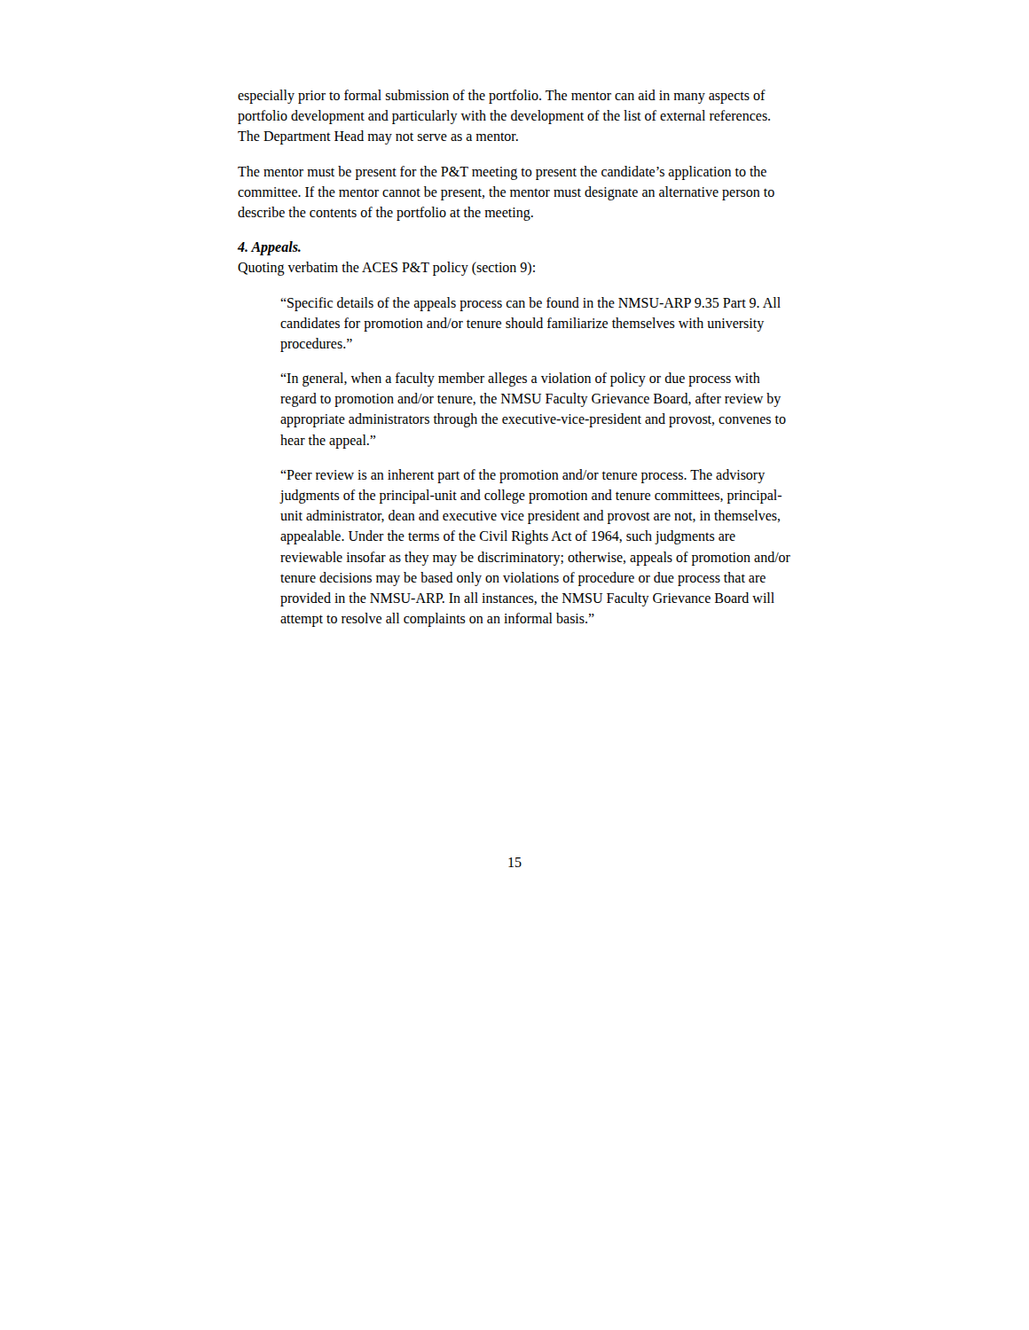especially prior to formal submission of the portfolio. The mentor can aid in many aspects of portfolio development and particularly with the development of the list of external references. The Department Head may not serve as a mentor.
The mentor must be present for the P&T meeting to present the candidate’s application to the committee. If the mentor cannot be present, the mentor must designate an alternative person to describe the contents of the portfolio at the meeting.
4. Appeals.
Quoting verbatim the ACES P&T policy (section 9):
“Specific details of the appeals process can be found in the NMSU-ARP 9.35 Part 9. All candidates for promotion and/or tenure should familiarize themselves with university procedures.”
“In general, when a faculty member alleges a violation of policy or due process with regard to promotion and/or tenure, the NMSU Faculty Grievance Board, after review by appropriate administrators through the executive-vice-president and provost, convenes to hear the appeal.”
“Peer review is an inherent part of the promotion and/or tenure process. The advisory judgments of the principal-unit and college promotion and tenure committees, principal-unit administrator, dean and executive vice president and provost are not, in themselves, appealable. Under the terms of the Civil Rights Act of 1964, such judgments are reviewable insofar as they may be discriminatory; otherwise, appeals of promotion and/or tenure decisions may be based only on violations of procedure or due process that are provided in the NMSU-ARP. In all instances, the NMSU Faculty Grievance Board will attempt to resolve all complaints on an informal basis.”
15